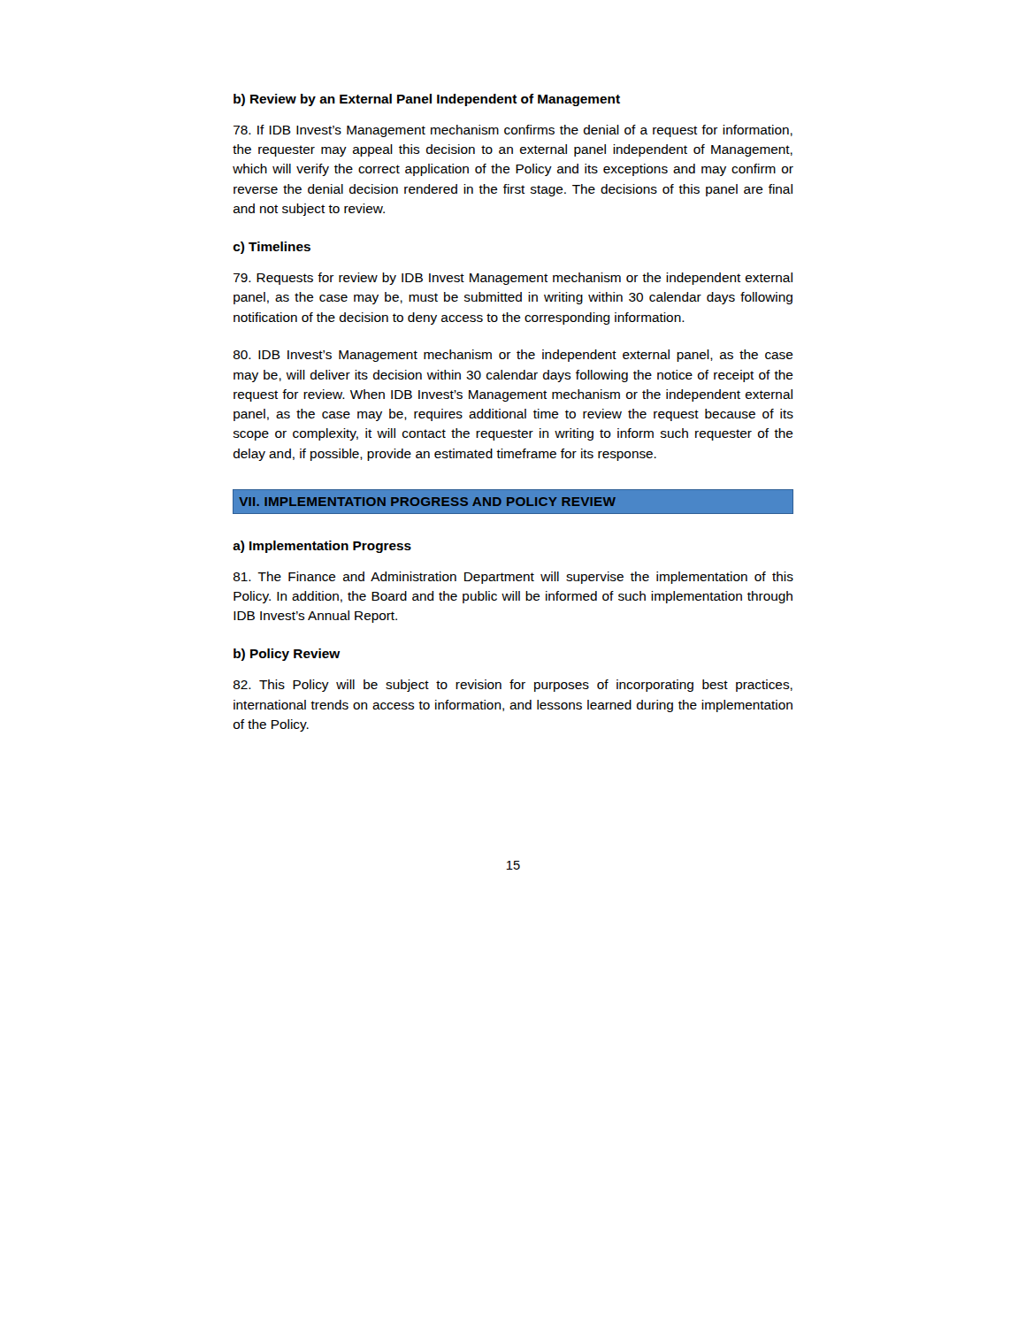b) Review by an External Panel Independent of Management
78. If IDB Invest’s Management mechanism confirms the denial of a request for information, the requester may appeal this decision to an external panel independent of Management, which will verify the correct application of the Policy and its exceptions and may confirm or reverse the denial decision rendered in the first stage. The decisions of this panel are final and not subject to review.
c) Timelines
79. Requests for review by IDB Invest Management mechanism or the independent external panel, as the case may be, must be submitted in writing within 30 calendar days following notification of the decision to deny access to the corresponding information.
80. IDB Invest’s Management mechanism or the independent external panel, as the case may be, will deliver its decision within 30 calendar days following the notice of receipt of the request for review. When IDB Invest’s Management mechanism or the independent external panel, as the case may be, requires additional time to review the request because of its scope or complexity, it will contact the requester in writing to inform such requester of the delay and, if possible, provide an estimated timeframe for its response.
VII. IMPLEMENTATION PROGRESS AND POLICY REVIEW
a) Implementation Progress
81. The Finance and Administration Department will supervise the implementation of this Policy. In addition, the Board and the public will be informed of such implementation through IDB Invest’s Annual Report.
b) Policy Review
82. This Policy will be subject to revision for purposes of incorporating best practices, international trends on access to information, and lessons learned during the implementation of the Policy.
15